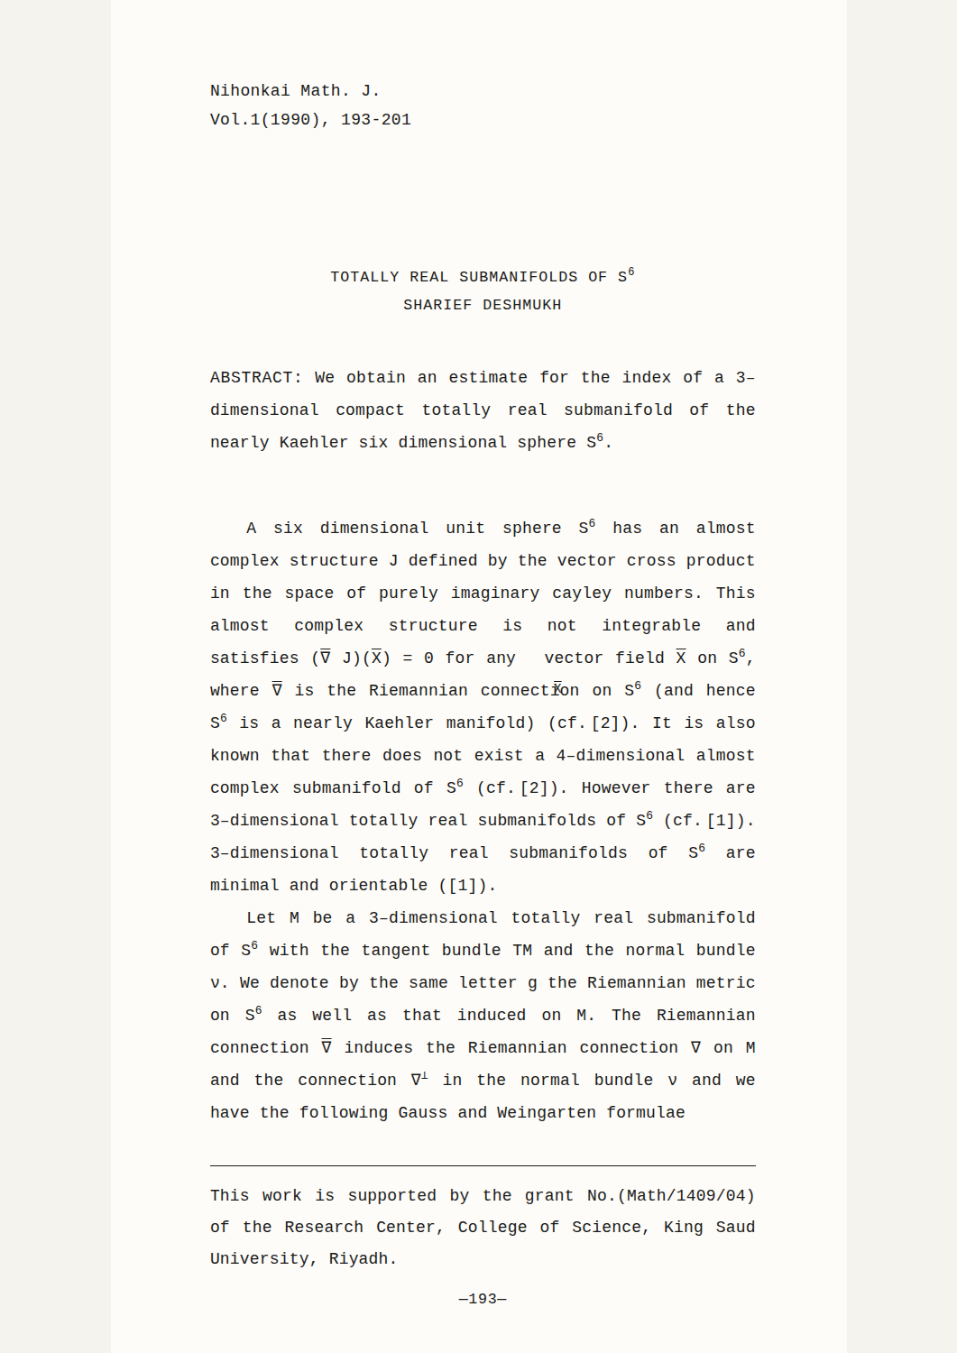Nihonkai Math. J.
Vol.1(1990), 193-201
TOTALLY REAL SUBMANIFOLDS OF S6
SHARIEF DESHMUKH
ABSTRACT: We obtain an estimate for the index of a 3–dimensional compact totally real submanifold of the nearly Kaehler six dimensional sphere S6.
A six dimensional unit sphere S6 has an almost complex structure J defined by the vector cross product in the space of purely imaginary cayley numbers. This almost complex structure is not integrable and satisfies (∇ J)(X) = 0 for anyX vector field X on S6, where ∇ is the Riemannian connection on S6 (and hence S6 is a nearly Kaehler manifold) (cf. [2]). It is also known that there does not exist a 4–dimensional almost complex submanifold of S6 (cf. [2]). However there are 3–dimensional totally real submanifolds of S6 (cf. [1]). 3–dimensional totally real submanifolds of S6 are minimal and orientable ([1]).
Let M be a 3–dimensional totally real submanifold of S6 with the tangent bundle TM and the normal bundle ν. We denote by the same letter g the Riemannian metric on S6 as well as that induced on M. The Riemannian connection ∇ induces the Riemannian connection ∇ on M and the connection ∇⊥ in the normal bundle ν and we have the following Gauss and Weingarten formulae
This work is supported by the grant No.(Math/1409/04) of the Research Center, College of Science, King Saud University, Riyadh.
—193—